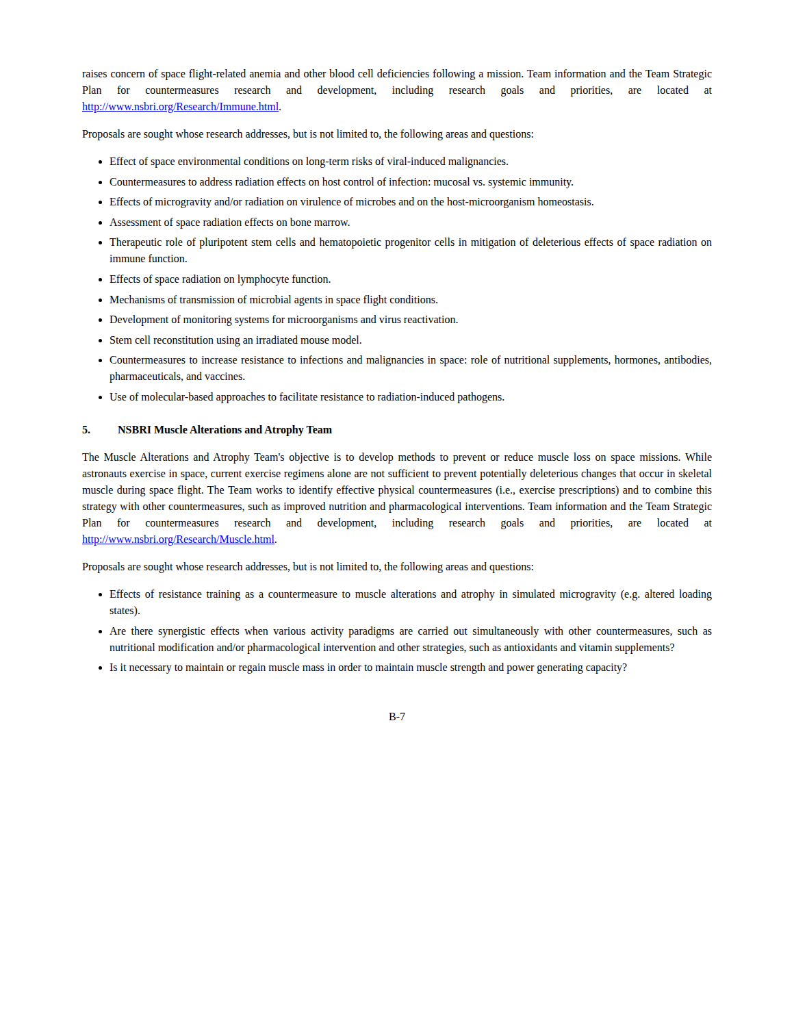raises concern of space flight-related anemia and other blood cell deficiencies following a mission. Team information and the Team Strategic Plan for countermeasures research and development, including research goals and priorities, are located at http://www.nsbri.org/Research/Immune.html.
Proposals are sought whose research addresses, but is not limited to, the following areas and questions:
Effect of space environmental conditions on long-term risks of viral-induced malignancies.
Countermeasures to address radiation effects on host control of infection: mucosal vs. systemic immunity.
Effects of microgravity and/or radiation on virulence of microbes and on the host-microorganism homeostasis.
Assessment of space radiation effects on bone marrow.
Therapeutic role of pluripotent stem cells and hematopoietic progenitor cells in mitigation of deleterious effects of space radiation on immune function.
Effects of space radiation on lymphocyte function.
Mechanisms of transmission of microbial agents in space flight conditions.
Development of monitoring systems for microorganisms and virus reactivation.
Stem cell reconstitution using an irradiated mouse model.
Countermeasures to increase resistance to infections and malignancies in space: role of nutritional supplements, hormones, antibodies, pharmaceuticals, and vaccines.
Use of molecular-based approaches to facilitate resistance to radiation-induced pathogens.
5. NSBRI Muscle Alterations and Atrophy Team
The Muscle Alterations and Atrophy Team's objective is to develop methods to prevent or reduce muscle loss on space missions. While astronauts exercise in space, current exercise regimens alone are not sufficient to prevent potentially deleterious changes that occur in skeletal muscle during space flight. The Team works to identify effective physical countermeasures (i.e., exercise prescriptions) and to combine this strategy with other countermeasures, such as improved nutrition and pharmacological interventions. Team information and the Team Strategic Plan for countermeasures research and development, including research goals and priorities, are located at http://www.nsbri.org/Research/Muscle.html.
Proposals are sought whose research addresses, but is not limited to, the following areas and questions:
Effects of resistance training as a countermeasure to muscle alterations and atrophy in simulated microgravity (e.g. altered loading states).
Are there synergistic effects when various activity paradigms are carried out simultaneously with other countermeasures, such as nutritional modification and/or pharmacological intervention and other strategies, such as antioxidants and vitamin supplements?
Is it necessary to maintain or regain muscle mass in order to maintain muscle strength and power generating capacity?
B-7